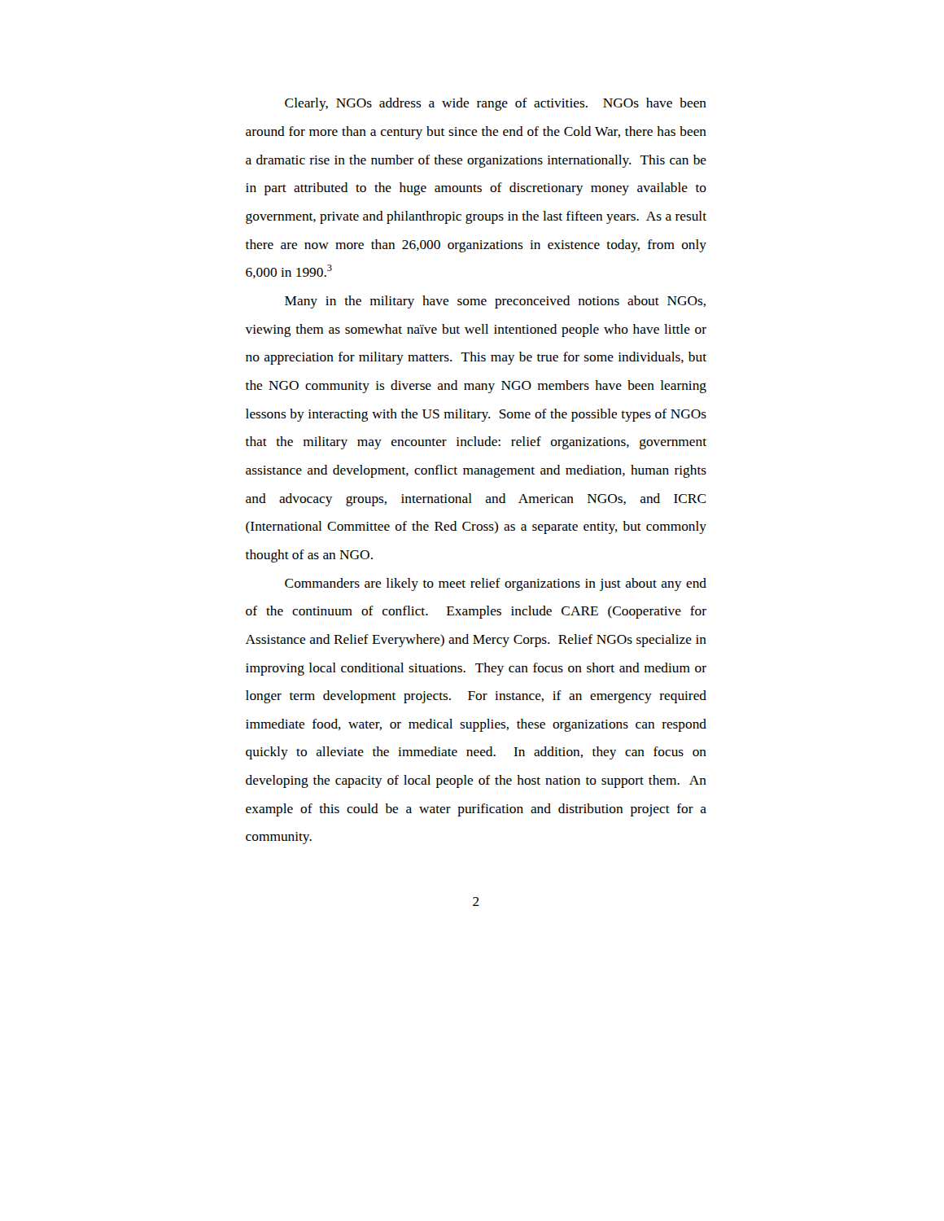Clearly, NGOs address a wide range of activities. NGOs have been around for more than a century but since the end of the Cold War, there has been a dramatic rise in the number of these organizations internationally. This can be in part attributed to the huge amounts of discretionary money available to government, private and philanthropic groups in the last fifteen years. As a result there are now more than 26,000 organizations in existence today, from only 6,000 in 1990.3
Many in the military have some preconceived notions about NGOs, viewing them as somewhat naïve but well intentioned people who have little or no appreciation for military matters. This may be true for some individuals, but the NGO community is diverse and many NGO members have been learning lessons by interacting with the US military. Some of the possible types of NGOs that the military may encounter include: relief organizations, government assistance and development, conflict management and mediation, human rights and advocacy groups, international and American NGOs, and ICRC (International Committee of the Red Cross) as a separate entity, but commonly thought of as an NGO.
Commanders are likely to meet relief organizations in just about any end of the continuum of conflict. Examples include CARE (Cooperative for Assistance and Relief Everywhere) and Mercy Corps. Relief NGOs specialize in improving local conditional situations. They can focus on short and medium or longer term development projects. For instance, if an emergency required immediate food, water, or medical supplies, these organizations can respond quickly to alleviate the immediate need. In addition, they can focus on developing the capacity of local people of the host nation to support them. An example of this could be a water purification and distribution project for a community.
2